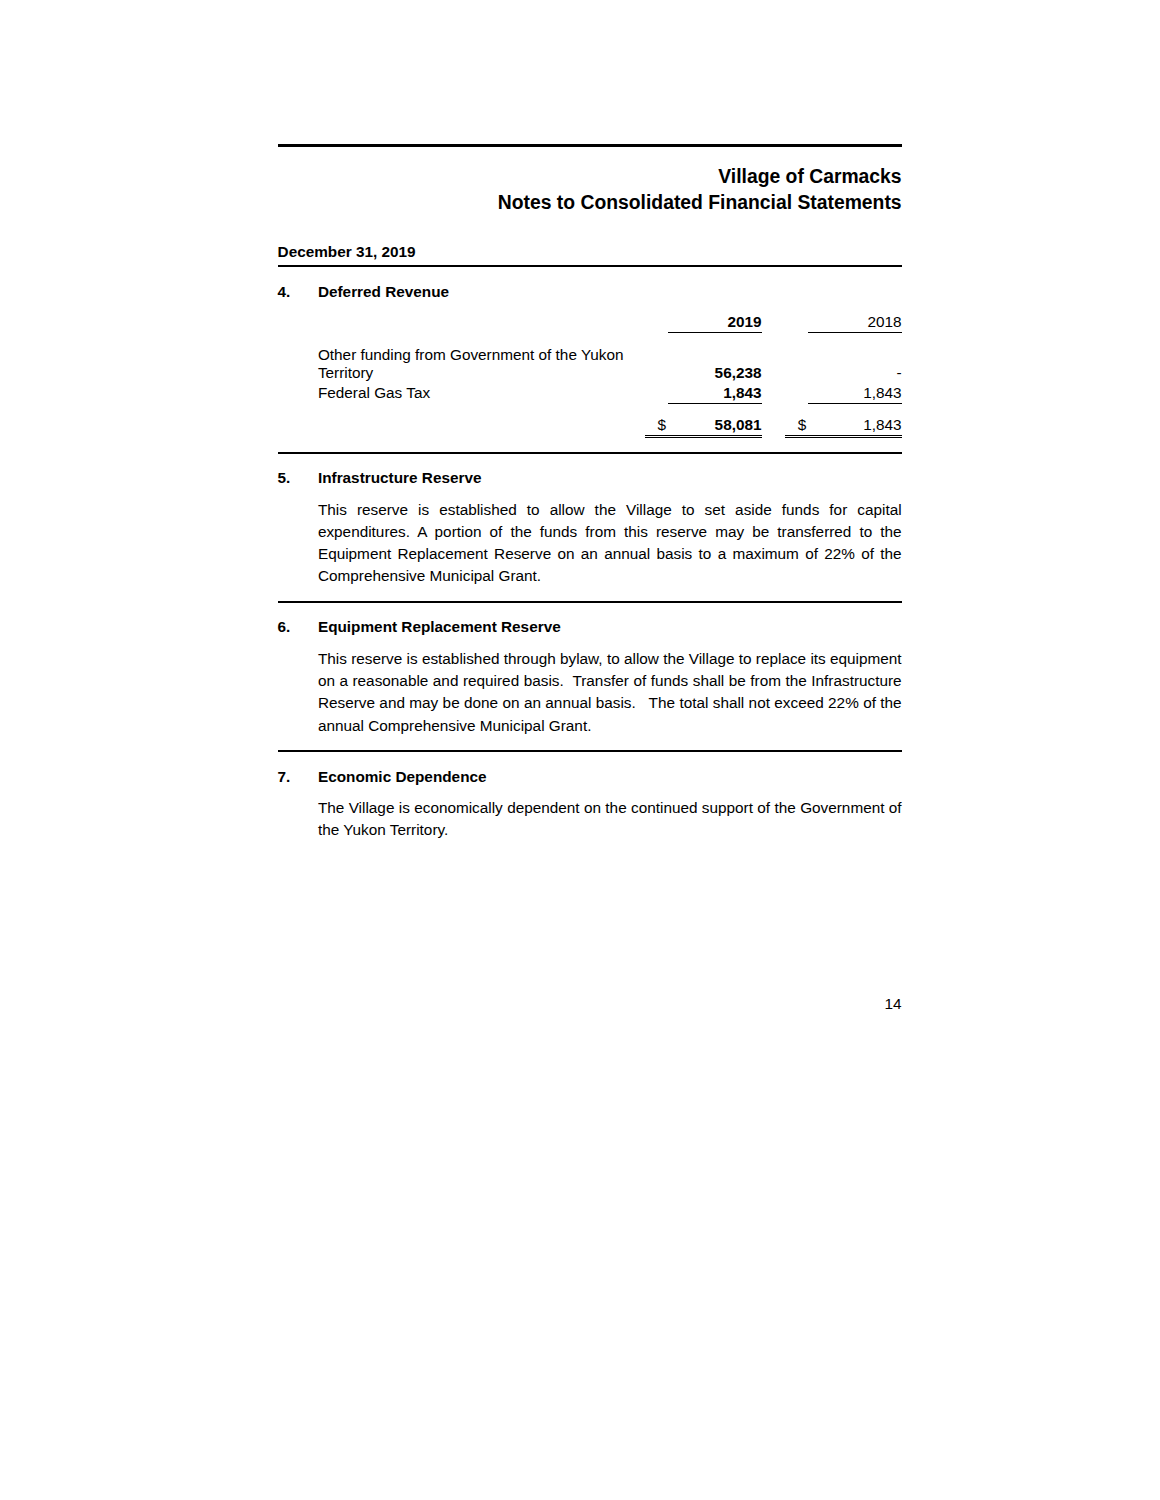Village of Carmacks
Notes to Consolidated Financial Statements
December 31, 2019
4. Deferred Revenue
| | | 2019 | | | 2018 |
| Other funding from Government of the Yukon Territory | | 56,238 | | | - |
| Federal Gas Tax | | 1,843 | | | 1,843 |
| | $ | 58,081 | | $ | 1,843 |
5. Infrastructure Reserve
This reserve is established to allow the Village to set aside funds for capital expenditures. A portion of the funds from this reserve may be transferred to the Equipment Replacement Reserve on an annual basis to a maximum of 22% of the Comprehensive Municipal Grant.
6. Equipment Replacement Reserve
This reserve is established through bylaw, to allow the Village to replace its equipment on a reasonable and required basis. Transfer of funds shall be from the Infrastructure Reserve and may be done on an annual basis. The total shall not exceed 22% of the annual Comprehensive Municipal Grant.
7. Economic Dependence
The Village is economically dependent on the continued support of the Government of the Yukon Territory.
14